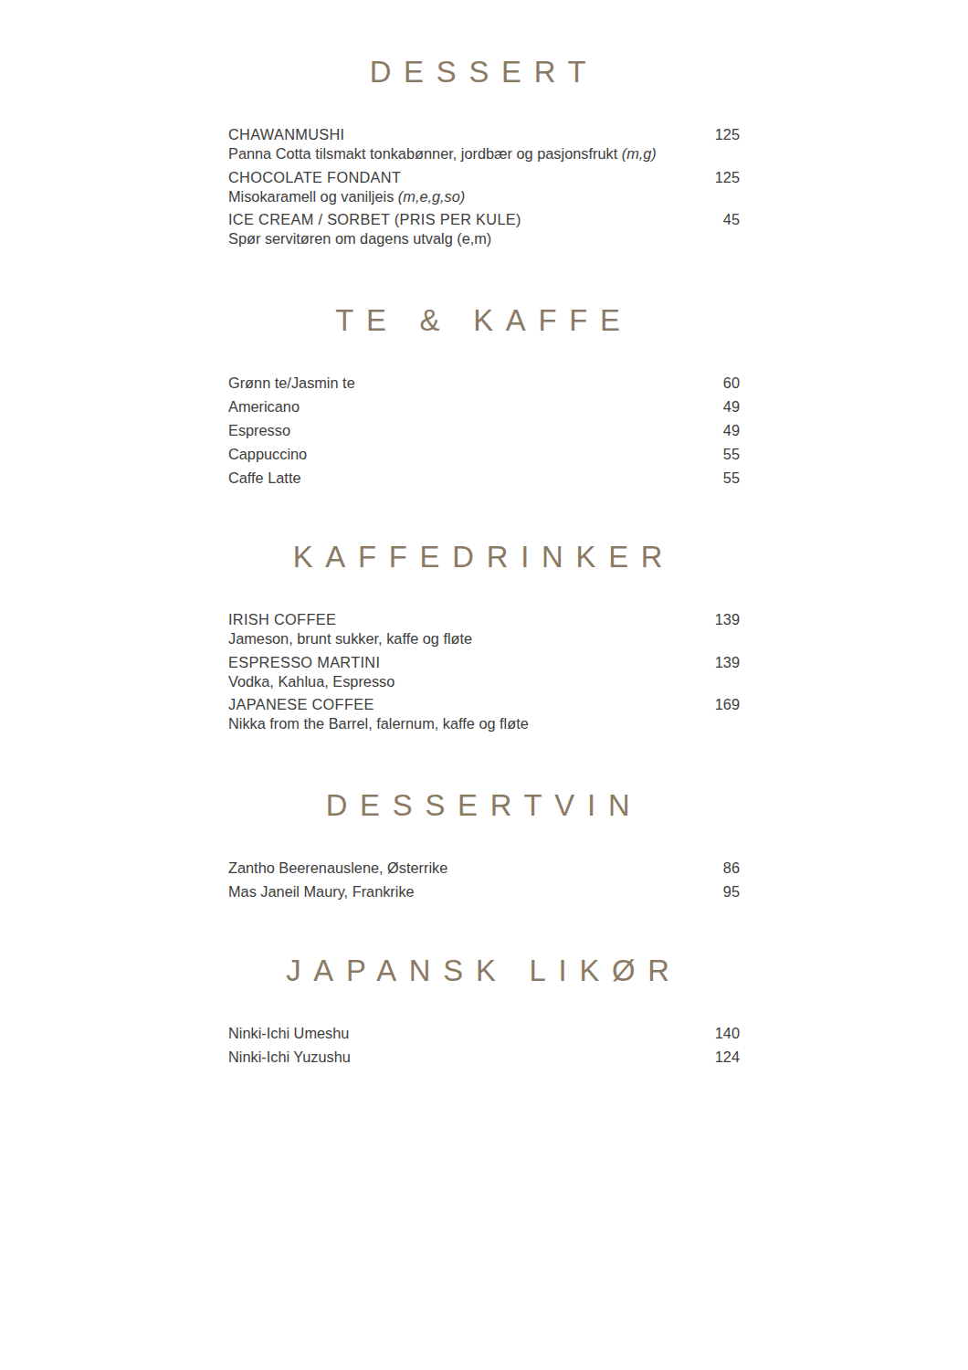Dessert
Chawanmushi 125
Panna Cotta tilsmakt tonkabønner, jordbær og pasjonsfrukt (m,g)
Chocolate Fondant 125
Misokaramell og vaniljeis (m,e,g,so)
Ice Cream / Sorbet (pris per kule) 45
Spør servitøren om dagens utvalg (e,m)
Te & Kaffe
Grønn te/Jasmin te 60
Americano 49
Espresso 49
Cappuccino 55
Caffe Latte 55
Kaffedrinker
Irish Coffee 139
Jameson, brunt sukker, kaffe og fløte
Espresso Martini 139
Vodka, Kahlua, Espresso
Japanese Coffee 169
Nikka from the Barrel, falernum, kaffe og fløte
Dessertvin
Zantho Beerenauslene, Østerrike 86
Mas Janeil Maury, Frankrike 95
Japansk Likør
Ninki-Ichi Umeshu 140
Ninki-Ichi Yuzushu 124